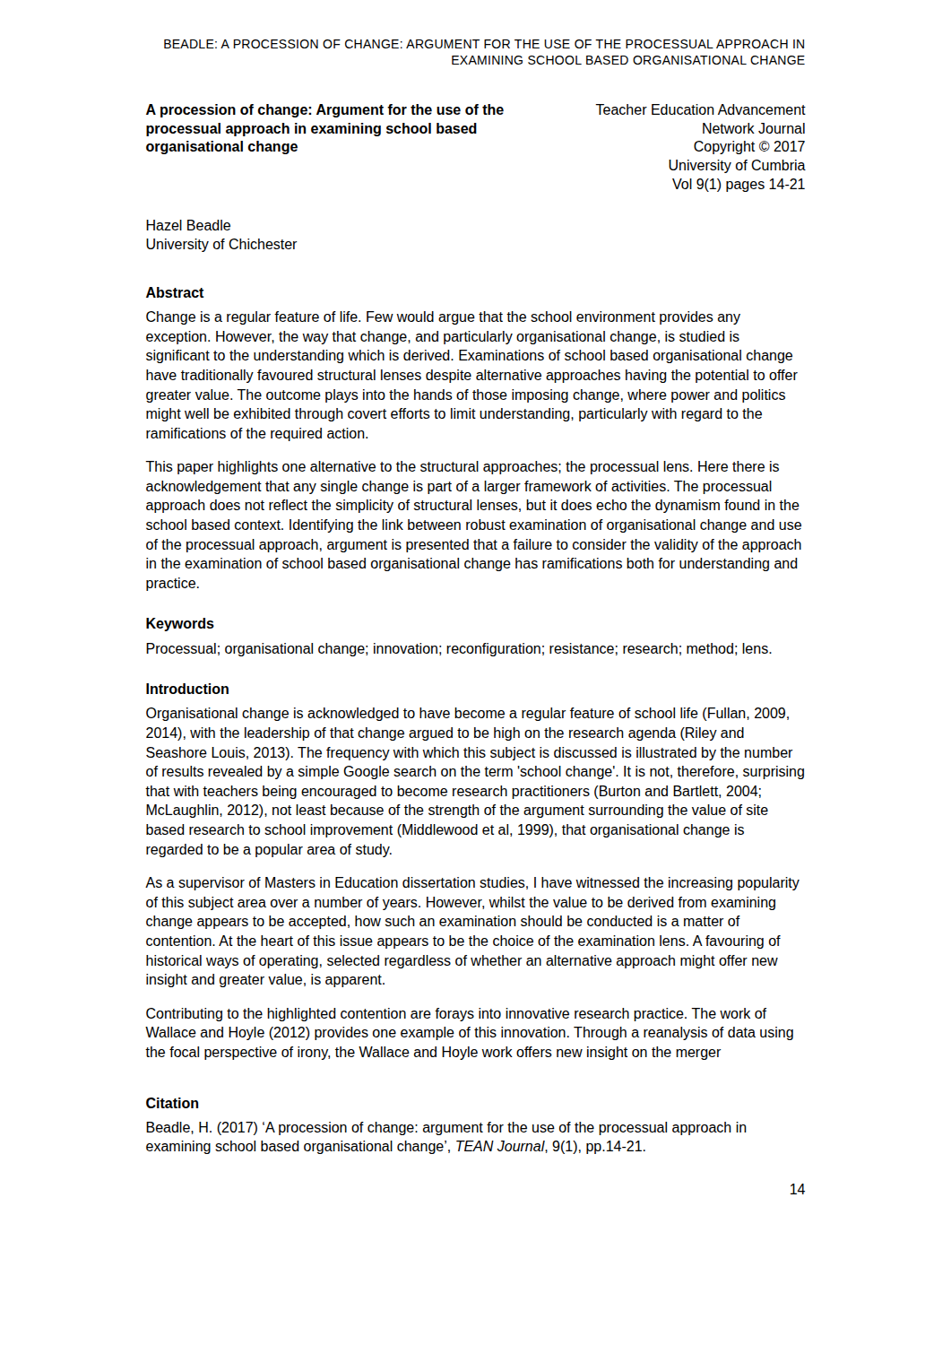BEADLE: A PROCESSION OF CHANGE: ARGUMENT FOR THE USE OF THE PROCESSUAL APPROACH IN
EXAMINING SCHOOL BASED ORGANISATIONAL CHANGE
A procession of change: Argument for the use of the processual approach in examining school based organisational change
Teacher Education Advancement
Network Journal
Copyright © 2017
University of Cumbria
Vol 9(1) pages 14-21
Hazel Beadle
University of Chichester
Abstract
Change is a regular feature of life. Few would argue that the school environment provides any exception. However, the way that change, and particularly organisational change, is studied is significant to the understanding which is derived. Examinations of school based organisational change have traditionally favoured structural lenses despite alternative approaches having the potential to offer greater value. The outcome plays into the hands of those imposing change, where power and politics might well be exhibited through covert efforts to limit understanding, particularly with regard to the ramifications of the required action.
This paper highlights one alternative to the structural approaches; the processual lens. Here there is acknowledgement that any single change is part of a larger framework of activities. The processual approach does not reflect the simplicity of structural lenses, but it does echo the dynamism found in the school based context. Identifying the link between robust examination of organisational change and use of the processual approach, argument is presented that a failure to consider the validity of the approach in the examination of school based organisational change has ramifications both for understanding and practice.
Keywords
Processual; organisational change; innovation; reconfiguration; resistance; research; method; lens.
Introduction
Organisational change is acknowledged to have become a regular feature of school life (Fullan, 2009, 2014), with the leadership of that change argued to be high on the research agenda (Riley and Seashore Louis, 2013). The frequency with which this subject is discussed is illustrated by the number of results revealed by a simple Google search on the term 'school change'. It is not, therefore, surprising that with teachers being encouraged to become research practitioners (Burton and Bartlett, 2004; McLaughlin, 2012), not least because of the strength of the argument surrounding the value of site based research to school improvement (Middlewood et al, 1999), that organisational change is regarded to be a popular area of study.
As a supervisor of Masters in Education dissertation studies, I have witnessed the increasing popularity of this subject area over a number of years. However, whilst the value to be derived from examining change appears to be accepted, how such an examination should be conducted is a matter of contention. At the heart of this issue appears to be the choice of the examination lens. A favouring of historical ways of operating, selected regardless of whether an alternative approach might offer new insight and greater value, is apparent.
Contributing to the highlighted contention are forays into innovative research practice. The work of Wallace and Hoyle (2012) provides one example of this innovation. Through a reanalysis of data using the focal perspective of irony, the Wallace and Hoyle work offers new insight on the merger
Citation
Beadle, H. (2017) ‘A procession of change: argument for the use of the processual approach in examining school based organisational change’, TEAN Journal, 9(1), pp.14-21.
14